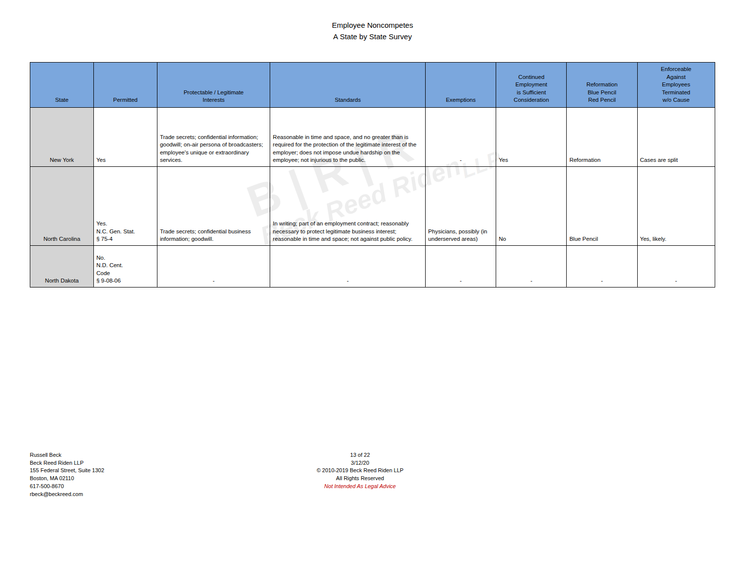Employee Noncompetes
A State by State Survey
B | R | RBeck Reed RidenLLP
| State | Permitted | Protectable / Legitimate Interests | Standards | Exemptions | Continued Employment is Sufficient Consideration | Reformation Blue Pencil Red Pencil | Enforceable Against Employees Terminated w/o Cause |
| --- | --- | --- | --- | --- | --- | --- | --- |
| New York | Yes | Trade secrets; confidential information; goodwill; on-air persona of broadcasters; employee's unique or extraordinary services. | Reasonable in time and space, and no greater than is required for the protection of the legitimate interest of the employer; does not impose undue hardship on the employee; not injurious to the public. | - | Yes | Reformation | Cases are split |
| North Carolina | Yes. N.C. Gen. Stat. § 75-4 | Trade secrets; confidential business information; goodwill. | In writing; part of an employment contract; reasonably necessary to protect legitimate business interest; reasonable in time and space; not against public policy. | Physicians, possibly (in underserved areas) | No | Blue Pencil | Yes, likely. |
| North Dakota | No. N.D. Cent. Code § 9-08-06 | - | - | - | - | - | - |
Russell Beck
Beck Reed Riden LLP
155 Federal Street, Suite 1302
Boston, MA 02110
617-500-8670
rbeck@beckreed.com
13 of 22
3/12/20
© 2010-2019 Beck Reed Riden LLP
All Rights Reserved
Not Intended As Legal Advice